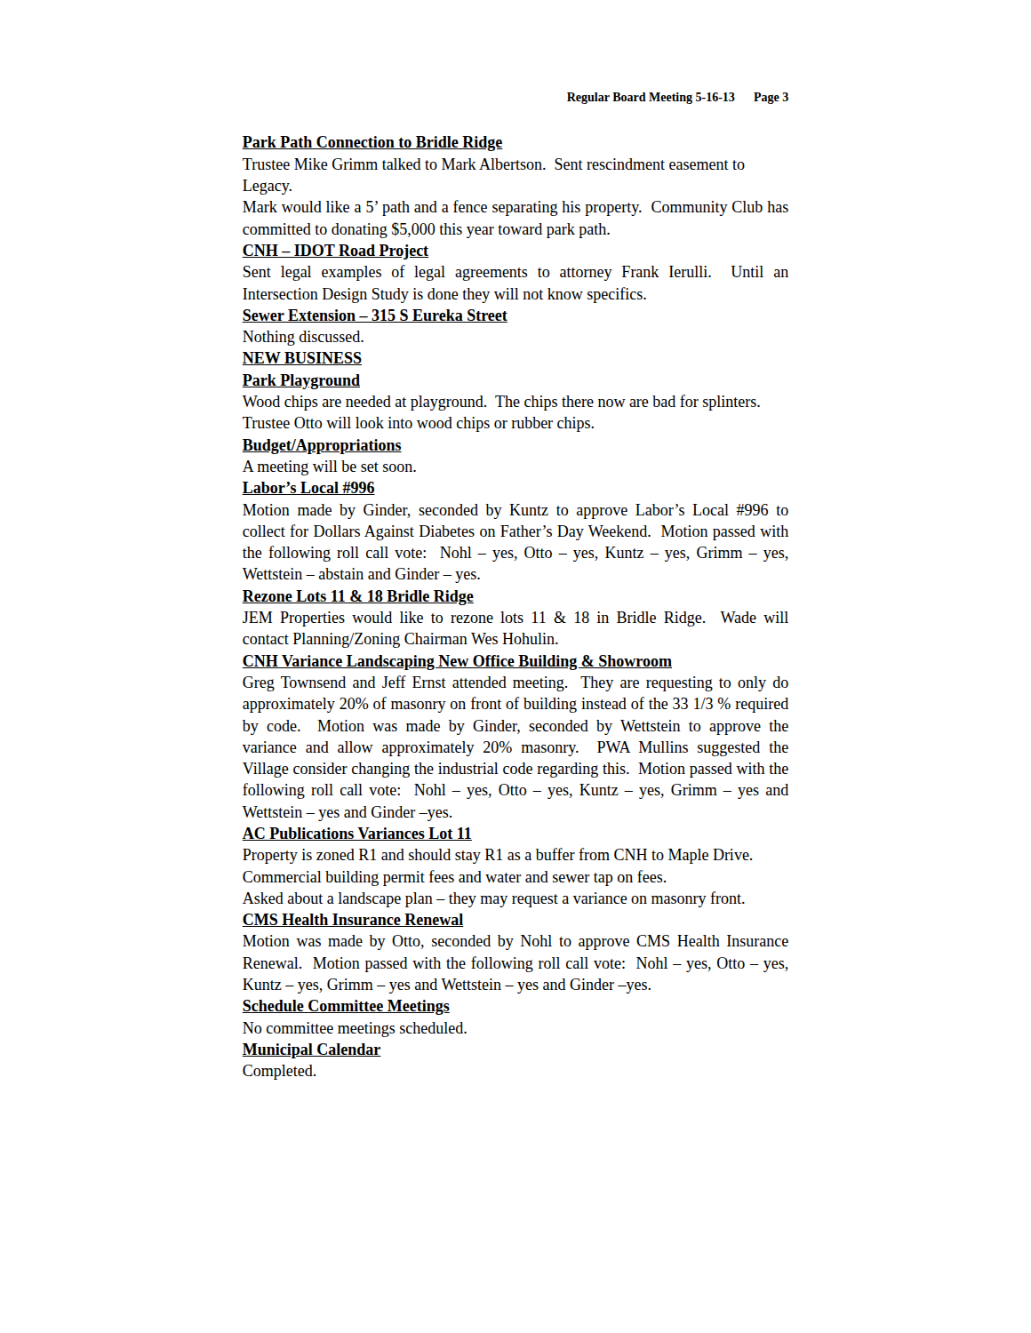Regular Board Meeting 5-16-13 Page 3
Park Path Connection to Bridle Ridge
Trustee Mike Grimm talked to Mark Albertson. Sent rescindment easement to Legacy.
Mark would like a 5’ path and a fence separating his property. Community Club has committed to donating $5,000 this year toward park path.
CNH – IDOT Road Project
Sent legal examples of legal agreements to attorney Frank Ierulli. Until an Intersection Design Study is done they will not know specifics.
Sewer Extension – 315 S Eureka Street
Nothing discussed.
NEW BUSINESS
Park Playground
Wood chips are needed at playground. The chips there now are bad for splinters.
Trustee Otto will look into wood chips or rubber chips.
Budget/Appropriations
A meeting will be set soon.
Labor’s Local #996
Motion made by Ginder, seconded by Kuntz to approve Labor’s Local #996 to collect for Dollars Against Diabetes on Father’s Day Weekend. Motion passed with the following roll call vote: Nohl – yes, Otto – yes, Kuntz – yes, Grimm – yes, Wettstein – abstain and Ginder – yes.
Rezone Lots 11 & 18 Bridle Ridge
JEM Properties would like to rezone lots 11 & 18 in Bridle Ridge. Wade will contact Planning/Zoning Chairman Wes Hohulin.
CNH Variance Landscaping New Office Building & Showroom
Greg Townsend and Jeff Ernst attended meeting. They are requesting to only do approximately 20% of masonry on front of building instead of the 33 1/3 % required by code. Motion was made by Ginder, seconded by Wettstein to approve the variance and allow approximately 20% masonry. PWA Mullins suggested the Village consider changing the industrial code regarding this. Motion passed with the following roll call vote: Nohl – yes, Otto – yes, Kuntz – yes, Grimm – yes and Wettstein – yes and Ginder –yes.
AC Publications Variances Lot 11
Property is zoned R1 and should stay R1 as a buffer from CNH to Maple Drive.
Commercial building permit fees and water and sewer tap on fees.
Asked about a landscape plan – they may request a variance on masonry front.
CMS Health Insurance Renewal
Motion was made by Otto, seconded by Nohl to approve CMS Health Insurance Renewal. Motion passed with the following roll call vote: Nohl – yes, Otto – yes, Kuntz – yes, Grimm – yes and Wettstein – yes and Ginder –yes.
Schedule Committee Meetings
No committee meetings scheduled.
Municipal Calendar
Completed.